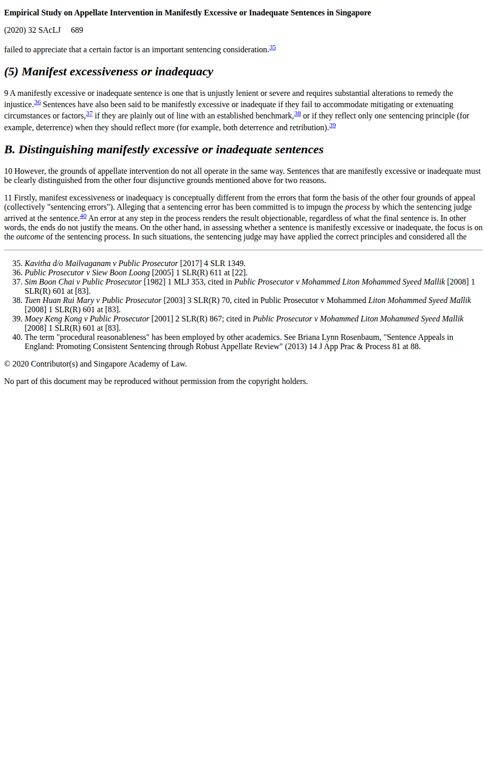Empirical Study on Appellate Intervention in Manifestly Excessive or Inadequate Sentences in Singapore
(2020) 32 SAcLJ 689
failed to appreciate that a certain factor is an important sentencing consideration.35
(5) Manifest excessiveness or inadequacy
9 A manifestly excessive or inadequate sentence is one that is unjustly lenient or severe and requires substantial alterations to remedy the injustice.36 Sentences have also been said to be manifestly excessive or inadequate if they fail to accommodate mitigating or extenuating circumstances or factors,37 if they are plainly out of line with an established benchmark,38 or if they reflect only one sentencing principle (for example, deterrence) when they should reflect more (for example, both deterrence and retribution).39
B. Distinguishing manifestly excessive or inadequate sentences
10 However, the grounds of appellate intervention do not all operate in the same way. Sentences that are manifestly excessive or inadequate must be clearly distinguished from the other four disjunctive grounds mentioned above for two reasons.
11 Firstly, manifest excessiveness or inadequacy is conceptually different from the errors that form the basis of the other four grounds of appeal (collectively "sentencing errors"). Alleging that a sentencing error has been committed is to impugn the process by which the sentencing judge arrived at the sentence.40 An error at any step in the process renders the result objectionable, regardless of what the final sentence is. In other words, the ends do not justify the means. On the other hand, in assessing whether a sentence is manifestly excessive or inadequate, the focus is on the outcome of the sentencing process. In such situations, the sentencing judge may have applied the correct principles and considered all the
Kavitha d/o Mailvaganam v Public Prosecutor [2017] 4 SLR 1349.
Public Prosecutor v Siew Boon Loong [2005] 1 SLR(R) 611 at [22].
Sim Boon Chai v Public Prosecutor [1982] 1 MLJ 353, cited in Public Prosecutor v Mohammed Liton Mohammed Syeed Mallik [2008] 1 SLR(R) 601 at [83].
Tuen Huan Rui Mary v Public Prosecutor [2003] 3 SLR(R) 70, cited in Public Prosecutor v Mohammed Liton Mohammed Syeed Mallik [2008] 1 SLR(R) 601 at [83].
Moey Keng Kong v Public Prosecutor [2001] 2 SLR(R) 867; cited in Public Prosecutor v Mohammed Liton Mohammed Syeed Mallik [2008] 1 SLR(R) 601 at [83].
The term "procedural reasonableness" has been employed by other academics. See Briana Lynn Rosenbaum, "Sentence Appeals in England: Promoting Consistent Sentencing through Robust Appellate Review" (2013) 14 J App Prac & Process 81 at 88.
© 2020 Contributor(s) and Singapore Academy of Law.
No part of this document may be reproduced without permission from the copyright holders.